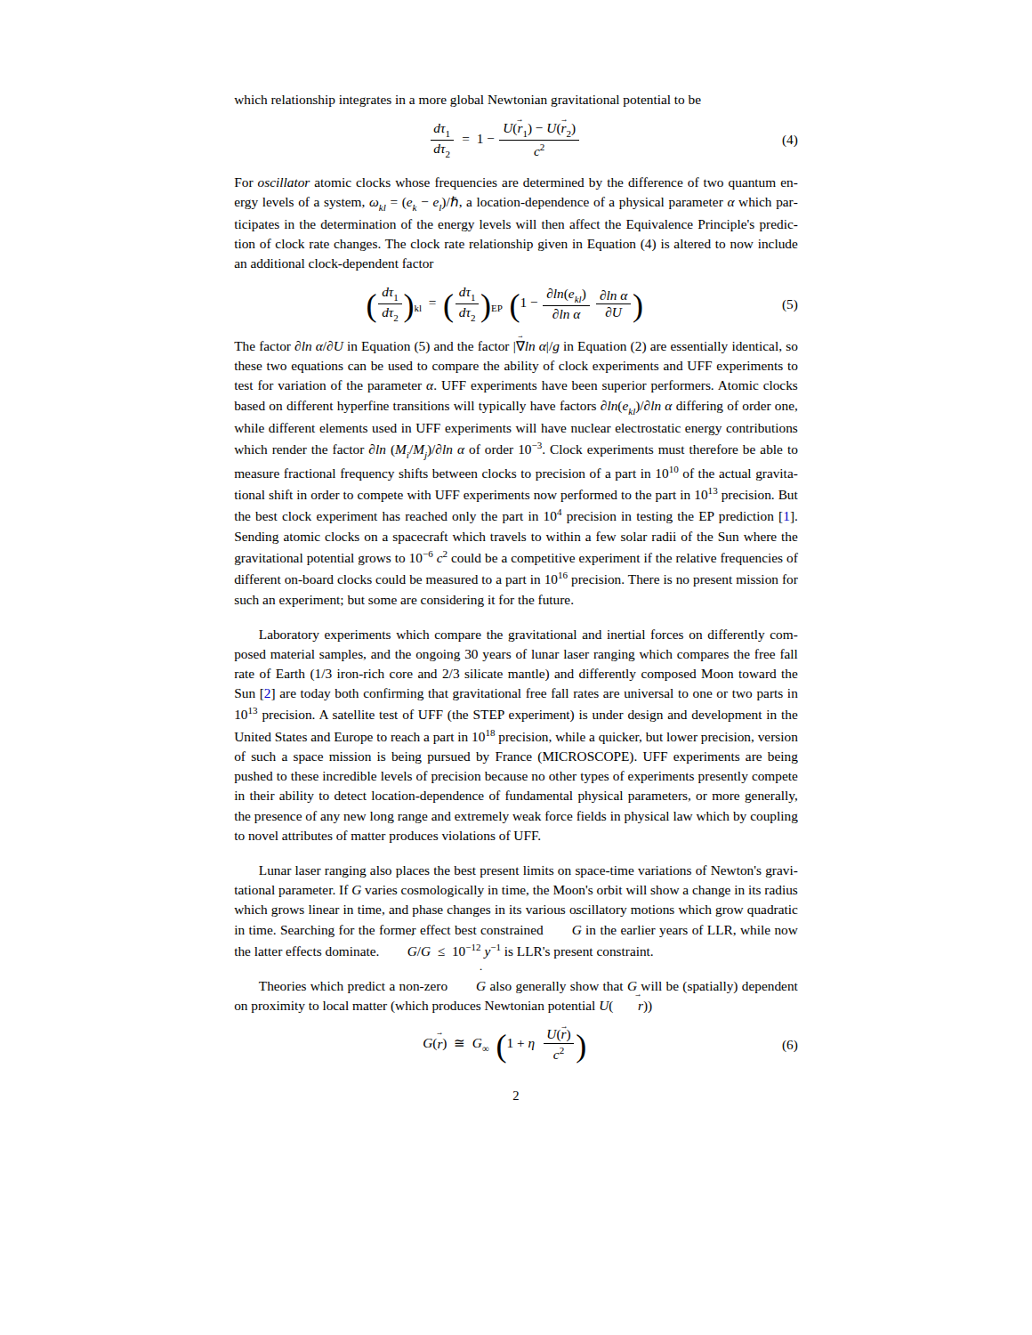which relationship integrates in a more global Newtonian gravitational potential to be
dτ 1 dτ 2 = 1 − U(r 1) − U(r 2) c 2
(4)
For oscillator atomic clocks whose frequencies are determined by the difference of two quantum energy levels of a system, ωkl = (ek − el)/ℏ, a location-dependence of a physical parameter α which participates in the determination of the energy levels will then affect the Equivalence Principle's prediction of clock rate changes. The clock rate relationship given in Equation (4) is altered to now include an additional clock-dependent factor
(dτ 1 dτ 2) kl = (dτ 1 dτ 2) EP (1 − ∂ln(ekl)∂ln α ∂ln α∂U)
(5)
The factor ∂ln α/∂U in Equation (5) and the factor |∇ln α|/g in Equation (2) are essentially identical, so these two equations can be used to compare the ability of clock experiments and UFF experiments to test for variation of the parameter α. UFF experiments have been superior performers. Atomic clocks based on different hyperfine transitions will typically have factors ∂ln(ekl)/∂ln α differing of order one, while different elements used in UFF experiments will have nuclear electrostatic energy contributions which render the factor ∂ln (Mi/Mj)/∂ln α of order 10−3. Clock experiments must therefore be able to measure fractional frequency shifts between clocks to precision of a part in 1010 of the actual gravitational shift in order to compete with UFF experiments now performed to the part in 1013 precision. But the best clock experiment has reached only the part in 104 precision in testing the EP prediction [1]. Sending atomic clocks on a spacecraft which travels to within a few solar radii of the Sun where the gravitational potential grows to 10−6 c 2 could be a competitive experiment if the relative frequencies of different on-board clocks could be measured to a part in 1016 precision. There is no present mission for such an experiment; but some are considering it for the future.
Laboratory experiments which compare the gravitational and inertial forces on differently composed material samples, and the ongoing 30 years of lunar laser ranging which compares the free fall rate of Earth (1/3 iron-rich core and 2/3 silicate mantle) and differently composed Moon toward the Sun [2] are today both confirming that gravitational free fall rates are universal to one or two parts in 1013 precision. A satellite test of UFF (the STEP experiment) is under design and development in the United States and Europe to reach a part in 1018 precision, while a quicker, but lower precision, version of such a space mission is being pursued by France (MICROSCOPE). UFF experiments are being pushed to these incredible levels of precision because no other types of experiments presently compete in their ability to detect location-dependence of fundamental physical parameters, or more generally, the presence of any new long range and extremely weak force fields in physical law which by coupling to novel attributes of matter produces violations of UFF.
Lunar laser ranging also places the best present limits on space-time variations of Newton's gravitational parameter. If G varies cosmologically in time, the Moon's orbit will show a change in its radius which grows linear in time, and phase changes in its various oscillatory motions which grow quadratic in time. Searching for the former effect best constrained G in the earlier years of LLR, while now the latter effects dominate. G/G ≤ 10−12 y−1 is LLR's present constraint.
Theories which predict a non-zero G also generally show that G will be (spatially) dependent on proximity to local matter (which produces Newtonian potential U(r))
G(r) ≅ G∞ (1 + η U(r) c 2)
(6)
2